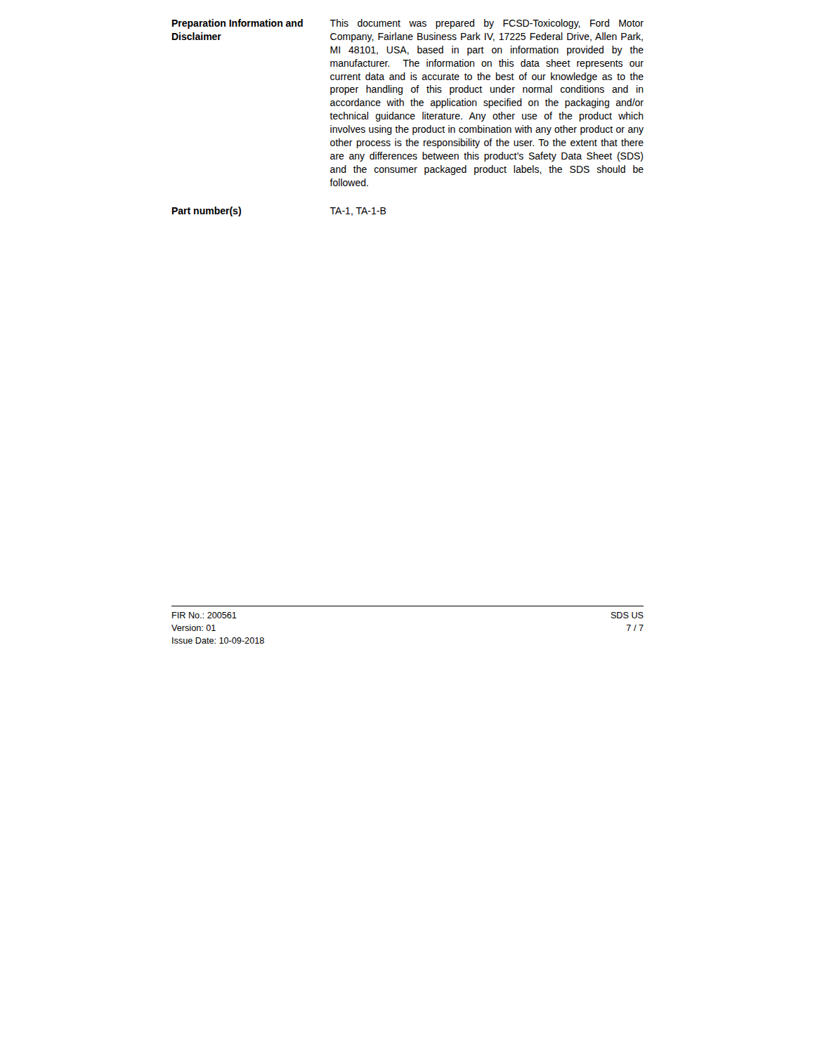| Preparation Information and Disclaimer | This document was prepared by FCSD-Toxicology, Ford Motor Company, Fairlane Business Park IV, 17225 Federal Drive, Allen Park, MI 48101, USA, based in part on information provided by the manufacturer. The information on this data sheet represents our current data and is accurate to the best of our knowledge as to the proper handling of this product under normal conditions and in accordance with the application specified on the packaging and/or technical guidance literature. Any other use of the product which involves using the product in combination with any other product or any other process is the responsibility of the user. To the extent that there are any differences between this product’s Safety Data Sheet (SDS) and the consumer packaged product labels, the SDS should be followed. |
| Part number(s) | TA-1, TA-1-B |
| FIR No.: 200561 | SDS US |
| Version: 01 | 7 / 7 |
| Issue Date: 10-09-2018 | |